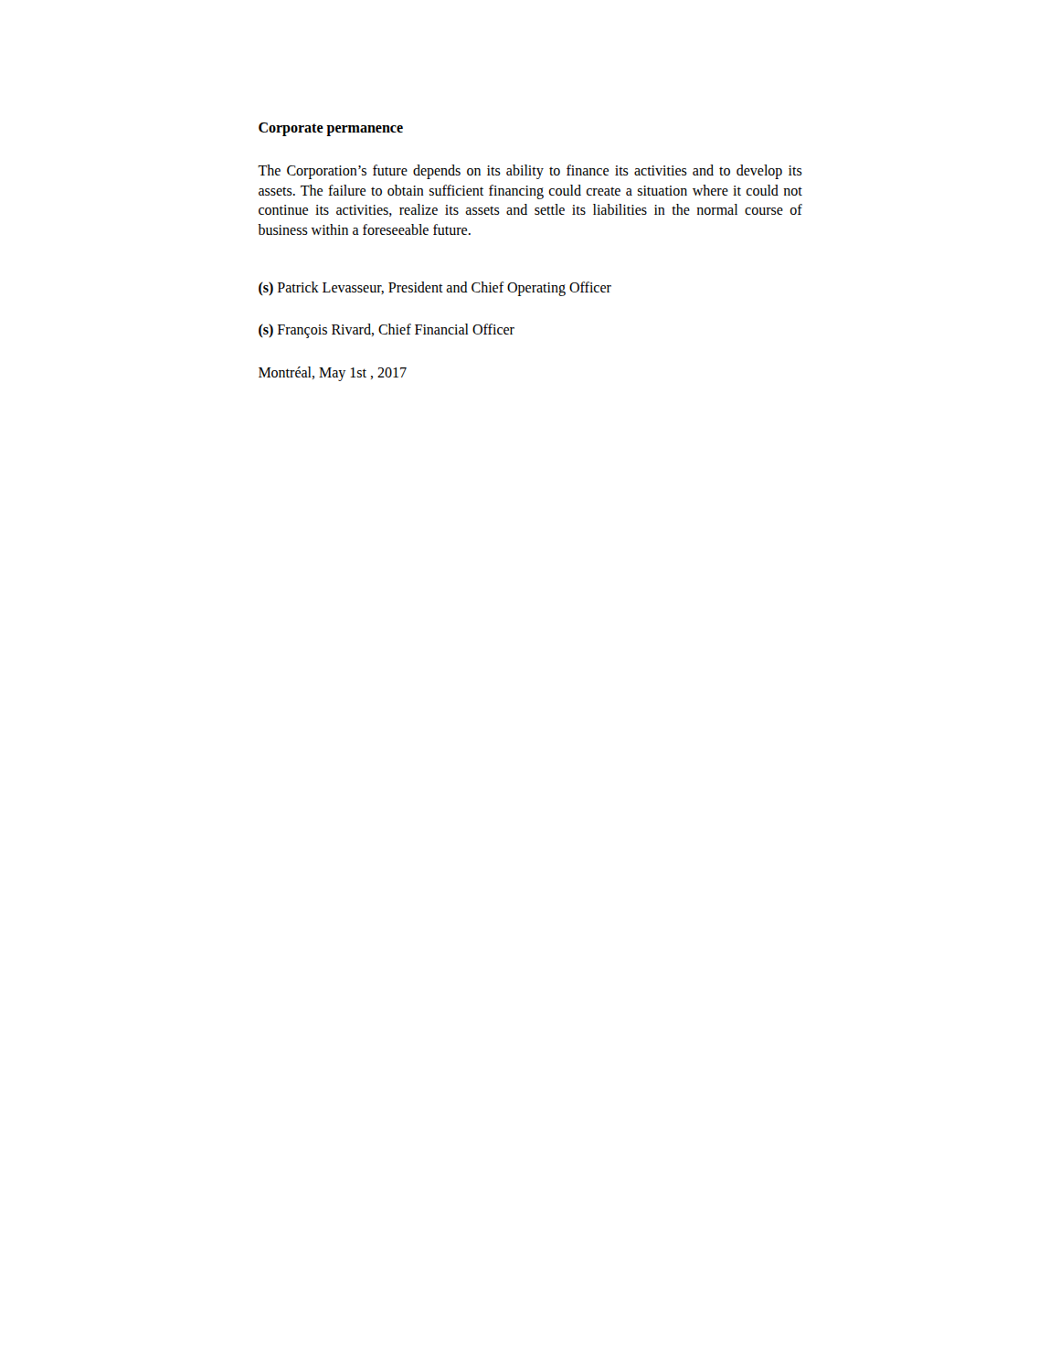Corporate permanence
The Corporation’s future depends on its ability to finance its activities and to develop its assets. The failure to obtain sufficient financing could create a situation where it could not continue its activities, realize its assets and settle its liabilities in the normal course of business within a foreseeable future.
(s) Patrick Levasseur, President and Chief Operating Officer
(s) François Rivard, Chief Financial Officer
Montréal, May 1st , 2017